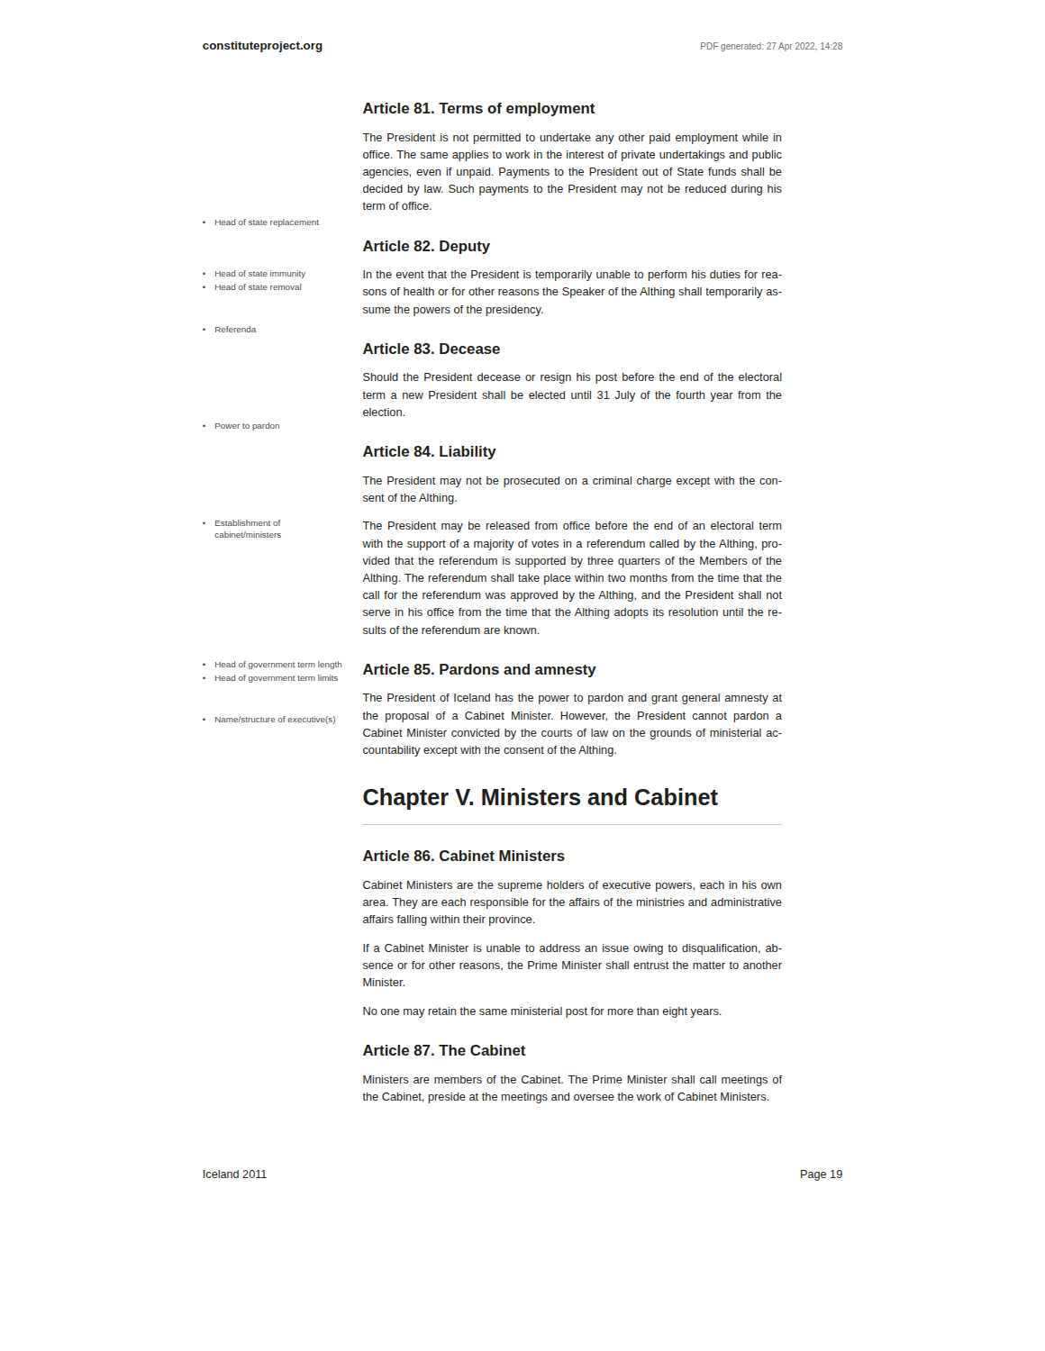constituteproject.org PDF generated: 27 Apr 2022, 14:28
Head of state replacement
Head of state immunity
Head of state removal
Referenda
Power to pardon
Establishment of cabinet/ministers
Head of government term length
Head of government term limits
Name/structure of executive(s)
Article 81. Terms of employment
The President is not permitted to undertake any other paid employment while in office. The same applies to work in the interest of private undertakings and public agencies, even if unpaid. Payments to the President out of State funds shall be decided by law. Such payments to the President may not be reduced during his term of office.
Article 82. Deputy
In the event that the President is temporarily unable to perform his duties for reasons of health or for other reasons the Speaker of the Althing shall temporarily assume the powers of the presidency.
Article 83. Decease
Should the President decease or resign his post before the end of the electoral term a new President shall be elected until 31 July of the fourth year from the election.
Article 84. Liability
The President may not be prosecuted on a criminal charge except with the consent of the Althing.
The President may be released from office before the end of an electoral term with the support of a majority of votes in a referendum called by the Althing, provided that the referendum is supported by three quarters of the Members of the Althing. The referendum shall take place within two months from the time that the call for the referendum was approved by the Althing, and the President shall not serve in his office from the time that the Althing adopts its resolution until the results of the referendum are known.
Article 85. Pardons and amnesty
The President of Iceland has the power to pardon and grant general amnesty at the proposal of a Cabinet Minister. However, the President cannot pardon a Cabinet Minister convicted by the courts of law on the grounds of ministerial accountability except with the consent of the Althing.
Chapter V. Ministers and Cabinet
Article 86. Cabinet Ministers
Cabinet Ministers are the supreme holders of executive powers, each in his own area. They are each responsible for the affairs of the ministries and administrative affairs falling within their province.
If a Cabinet Minister is unable to address an issue owing to disqualification, absence or for other reasons, the Prime Minister shall entrust the matter to another Minister.
No one may retain the same ministerial post for more than eight years.
Article 87. The Cabinet
Ministers are members of the Cabinet. The Prime Minister shall call meetings of the Cabinet, preside at the meetings and oversee the work of Cabinet Ministers.
Iceland 2011 Page 19